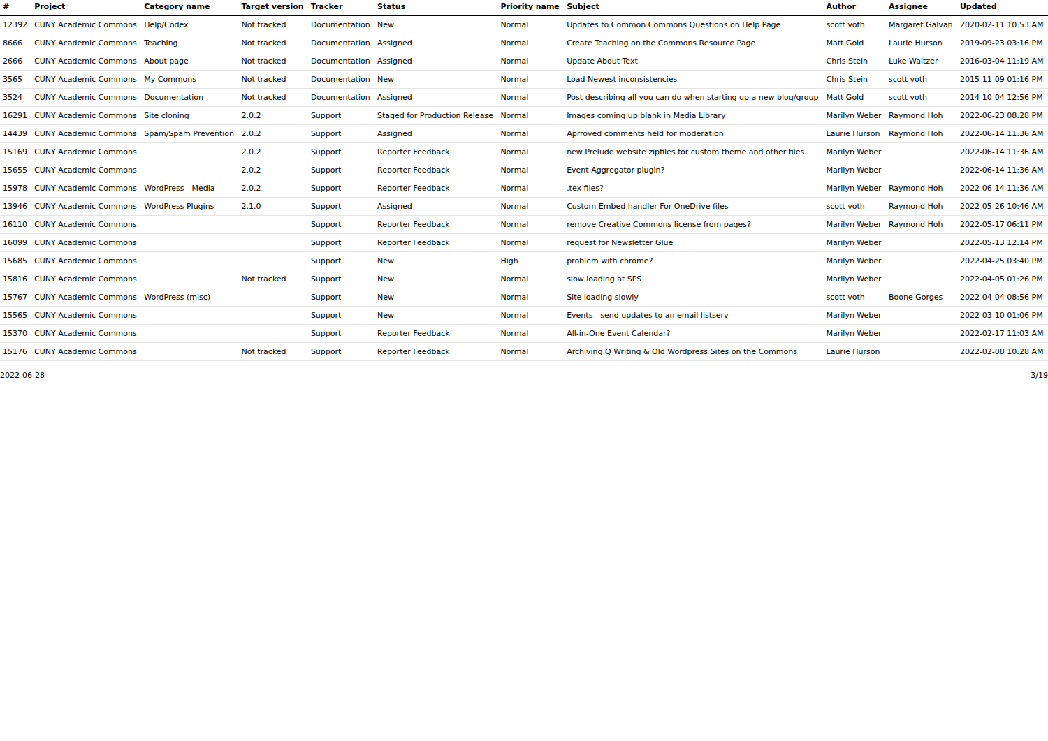| # | Project | Category name | Target version | Tracker | Status | Priority name | Subject | Author | Assignee | Updated |
| --- | --- | --- | --- | --- | --- | --- | --- | --- | --- | --- |
| 12392 | CUNY Academic Commons | Help/Codex | Not tracked | Documentation | New | Normal | Updates to Common Commons Questions on Help Page | scott voth | Margaret Galvan | 2020-02-11 10:53 AM |
| 8666 | CUNY Academic Commons | Teaching | Not tracked | Documentation | Assigned | Normal | Create Teaching on the Commons Resource Page | Matt Gold | Laurie Hurson | 2019-09-23 03:16 PM |
| 2666 | CUNY Academic Commons | About page | Not tracked | Documentation | Assigned | Normal | Update About Text | Chris Stein | Luke Waltzer | 2016-03-04 11:19 AM |
| 3565 | CUNY Academic Commons | My Commons | Not tracked | Documentation | New | Normal | Load Newest inconsistencies | Chris Stein | scott voth | 2015-11-09 01:16 PM |
| 3524 | CUNY Academic Commons | Documentation | Not tracked | Documentation | Assigned | Normal | Post describing all you can do when starting up a new blog/group | Matt Gold | scott voth | 2014-10-04 12:56 PM |
| 16291 | CUNY Academic Commons | Site cloning | 2.0.2 | Support | Staged for Production Release | Normal | Images coming up blank in Media Library | Marilyn Weber | Raymond Hoh | 2022-06-23 08:28 PM |
| 14439 | CUNY Academic Commons | Spam/Spam Prevention | 2.0.2 | Support | Assigned | Normal | Aprroved comments held for moderation | Laurie Hurson | Raymond Hoh | 2022-06-14 11:36 AM |
| 15169 | CUNY Academic Commons | | 2.0.2 | Support | Reporter Feedback | Normal | new Prelude website zipfiles for custom theme and other files. | Marilyn Weber | | 2022-06-14 11:36 AM |
| 15655 | CUNY Academic Commons | | 2.0.2 | Support | Reporter Feedback | Normal | Event Aggregator plugin? | Marilyn Weber | | 2022-06-14 11:36 AM |
| 15978 | CUNY Academic Commons | WordPress - Media | 2.0.2 | Support | Reporter Feedback | Normal | .tex files? | Marilyn Weber | Raymond Hoh | 2022-06-14 11:36 AM |
| 13946 | CUNY Academic Commons | WordPress Plugins | 2.1.0 | Support | Assigned | Normal | Custom Embed handler For OneDrive files | scott voth | Raymond Hoh | 2022-05-26 10:46 AM |
| 16110 | CUNY Academic Commons | | | Support | Reporter Feedback | Normal | remove Creative Commons license from pages? | Marilyn Weber | Raymond Hoh | 2022-05-17 06:11 PM |
| 16099 | CUNY Academic Commons | | | Support | Reporter Feedback | Normal | request for Newsletter Glue | Marilyn Weber | | 2022-05-13 12:14 PM |
| 15685 | CUNY Academic Commons | | | Support | New | High | problem with chrome? | Marilyn Weber | | 2022-04-25 03:40 PM |
| 15816 | CUNY Academic Commons | | Not tracked | Support | New | Normal | slow loading at SPS | Marilyn Weber | | 2022-04-05 01:26 PM |
| 15767 | CUNY Academic Commons | WordPress (misc) | | Support | New | Normal | Site loading slowly | scott voth | Boone Gorges | 2022-04-04 08:56 PM |
| 15565 | CUNY Academic Commons | | | Support | New | Normal | Events - send updates to an email listserv | Marilyn Weber | | 2022-03-10 01:06 PM |
| 15370 | CUNY Academic Commons | | | Support | Reporter Feedback | Normal | All-in-One Event Calendar? | Marilyn Weber | | 2022-02-17 11:03 AM |
| 15176 | CUNY Academic Commons | | Not tracked | Support | Reporter Feedback | Normal | Archiving Q Writing & Old Wordpress Sites on the Commons | Laurie Hurson | | 2022-02-08 10:28 AM |
2022-06-28 3/19